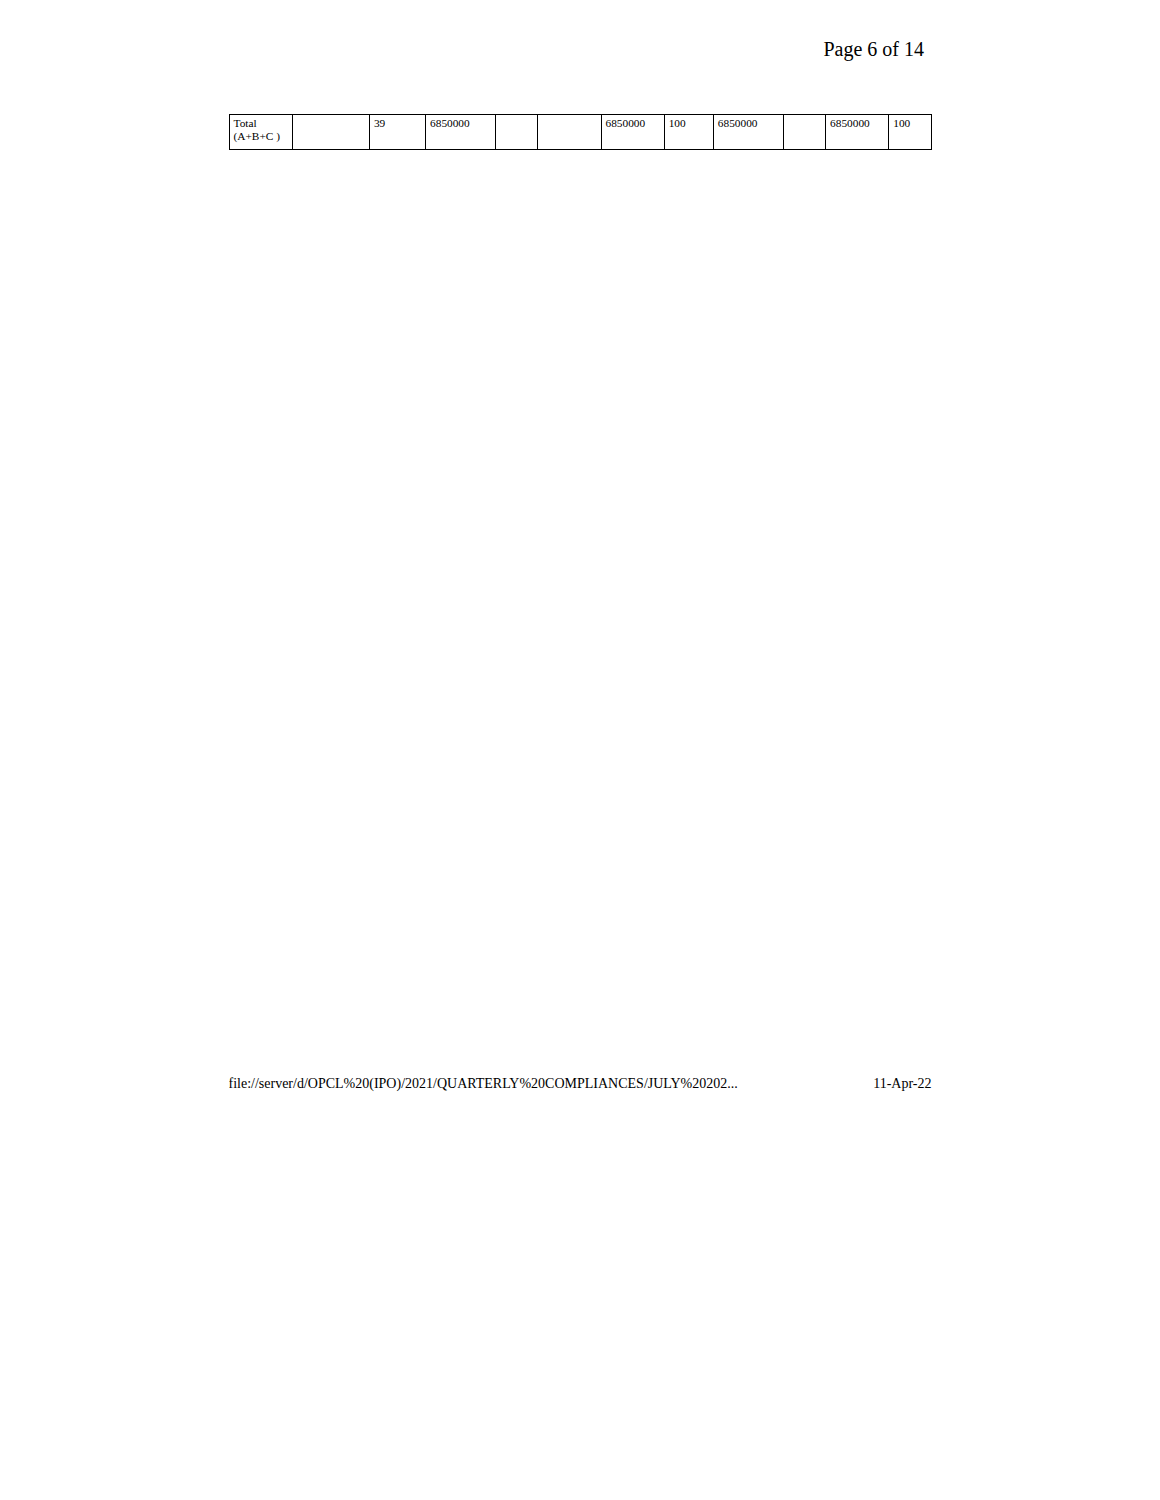Page 6 of 14
| Total (A+B+C ) | | 39 | 6850000 | | | 6850000 | 100 | 6850000 | | 6850000 | 100 |
file://server/d/OPCL%20(IPO)/2021/QUARTERLY%20COMPLIANCES/JULY%20202... 11-Apr-22